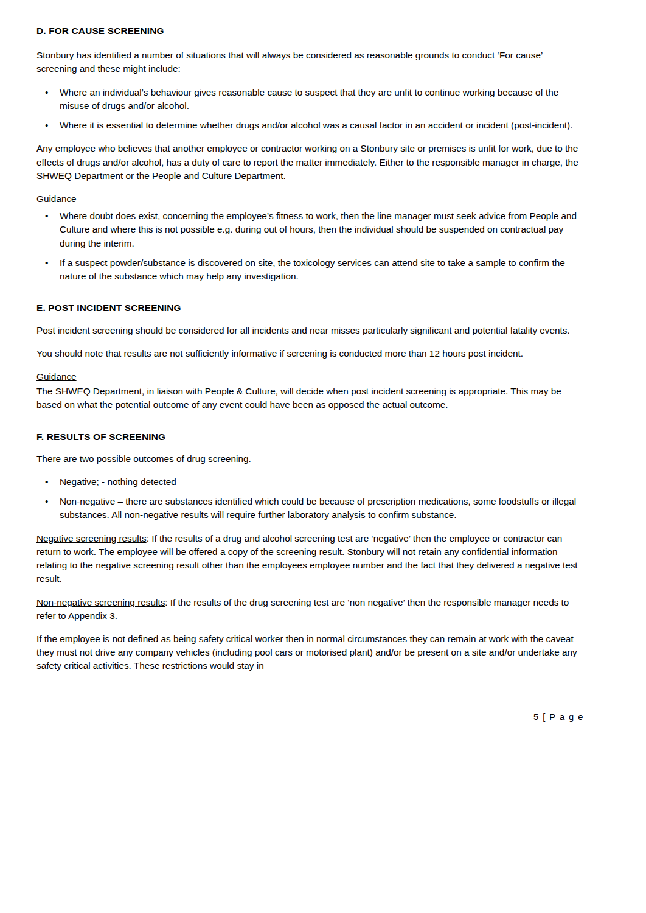D. FOR CAUSE SCREENING
Stonbury has identified a number of situations that will always be considered as reasonable grounds to conduct ‘For cause’ screening and these might include:
Where an individual’s behaviour gives reasonable cause to suspect that they are unfit to continue working because of the misuse of drugs and/or alcohol.
Where it is essential to determine whether drugs and/or alcohol was a causal factor in an accident or incident (post-incident).
Any employee who believes that another employee or contractor working on a Stonbury site or premises is unfit for work, due to the effects of drugs and/or alcohol, has a duty of care to report the matter immediately. Either to the responsible manager in charge, the SHWEQ Department or the People and Culture Department.
Guidance
Where doubt does exist, concerning the employee’s fitness to work, then the line manager must seek advice from People and Culture and where this is not possible e.g. during out of hours, then the individual should be suspended on contractual pay during the interim.
If a suspect powder/substance is discovered on site, the toxicology services can attend site to take a sample to confirm the nature of the substance which may help any investigation.
E. POST INCIDENT SCREENING
Post incident screening should be considered for all incidents and near misses particularly significant and potential fatality events.
You should note that results are not sufficiently informative if screening is conducted more than 12 hours post incident.
Guidance
The SHWEQ Department, in liaison with People & Culture, will decide when post incident screening is appropriate. This may be based on what the potential outcome of any event could have been as opposed the actual outcome.
F. RESULTS OF SCREENING
There are two possible outcomes of drug screening.
Negative; - nothing detected
Non-negative – there are substances identified which could be because of prescription medications, some foodstuffs or illegal substances. All non-negative results will require further laboratory analysis to confirm substance.
Negative screening results: If the results of a drug and alcohol screening test are ‘negative’ then the employee or contractor can return to work. The employee will be offered a copy of the screening result. Stonbury will not retain any confidential information relating to the negative screening result other than the employees employee number and the fact that they delivered a negative test result.
Non-negative screening results: If the results of the drug screening test are ‘non negative’ then the responsible manager needs to refer to Appendix 3.
If the employee is not defined as being safety critical worker then in normal circumstances they can remain at work with the caveat they must not drive any company vehicles (including pool cars or motorised plant) and/or be present on a site and/or undertake any safety critical activities. These restrictions would stay in
5 [ P a g e